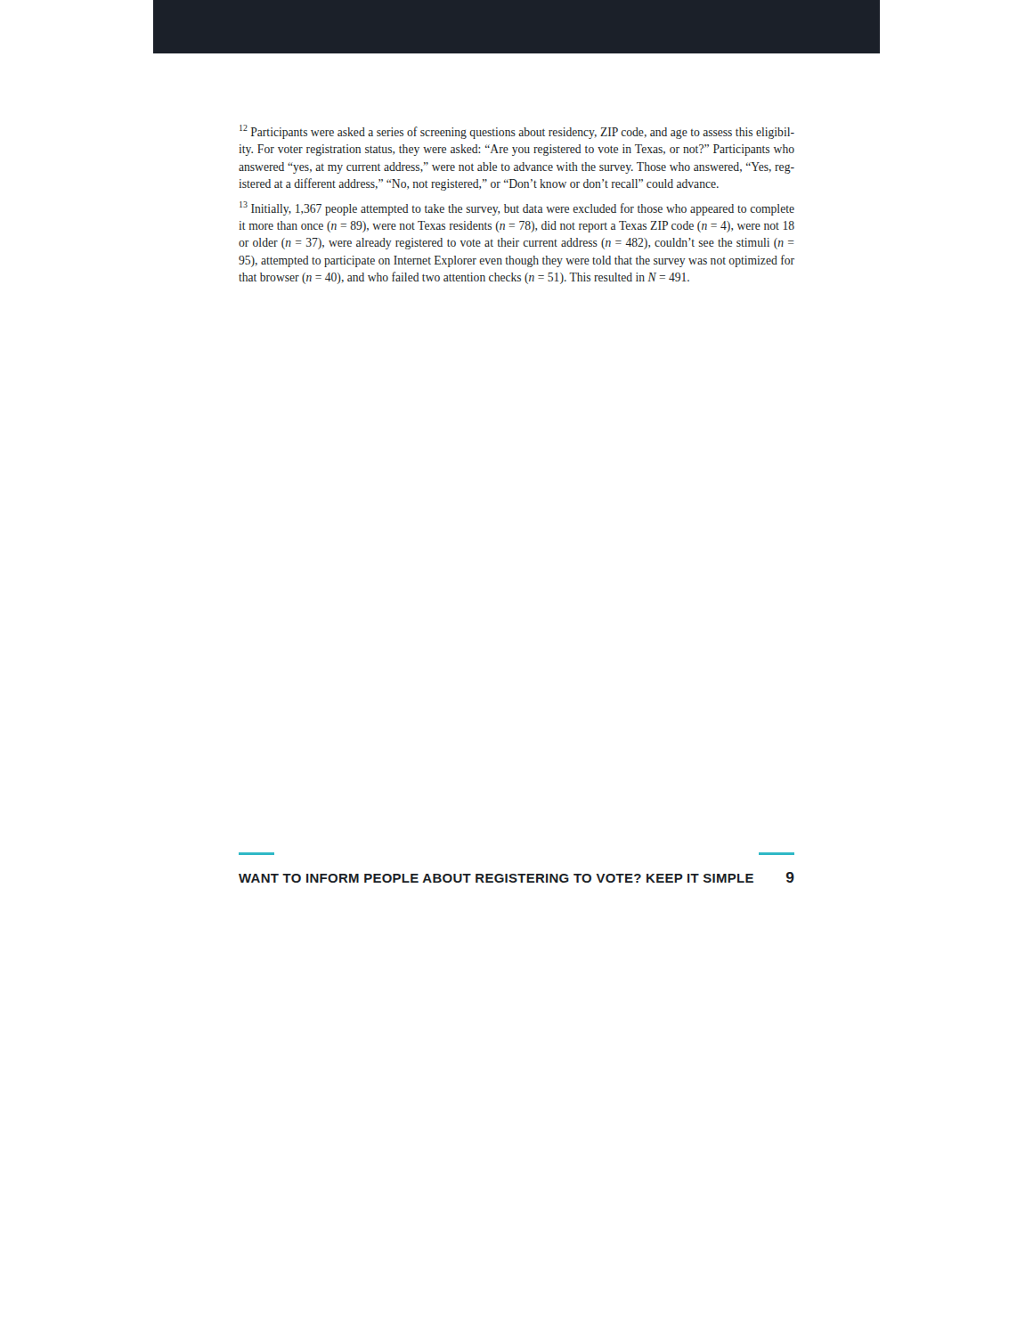12 Participants were asked a series of screening questions about residency, ZIP code, and age to assess this eligibility. For voter registration status, they were asked: “Are you registered to vote in Texas, or not?” Participants who answered “yes, at my current address,” were not able to advance with the survey. Those who answered, “Yes, registered at a different address,” “No, not registered,” or “Don’t know or don’t recall” could advance.
13 Initially, 1,367 people attempted to take the survey, but data were excluded for those who appeared to complete it more than once (n = 89), were not Texas residents (n = 78), did not report a Texas ZIP code (n = 4), were not 18 or older (n = 37), were already registered to vote at their current address (n = 482), couldn’t see the stimuli (n = 95), attempted to participate on Internet Explorer even though they were told that the survey was not optimized for that browser (n = 40), and who failed two attention checks (n = 51). This resulted in N = 491.
Want to Inform People About Registering to Vote? Keep It Simple 9